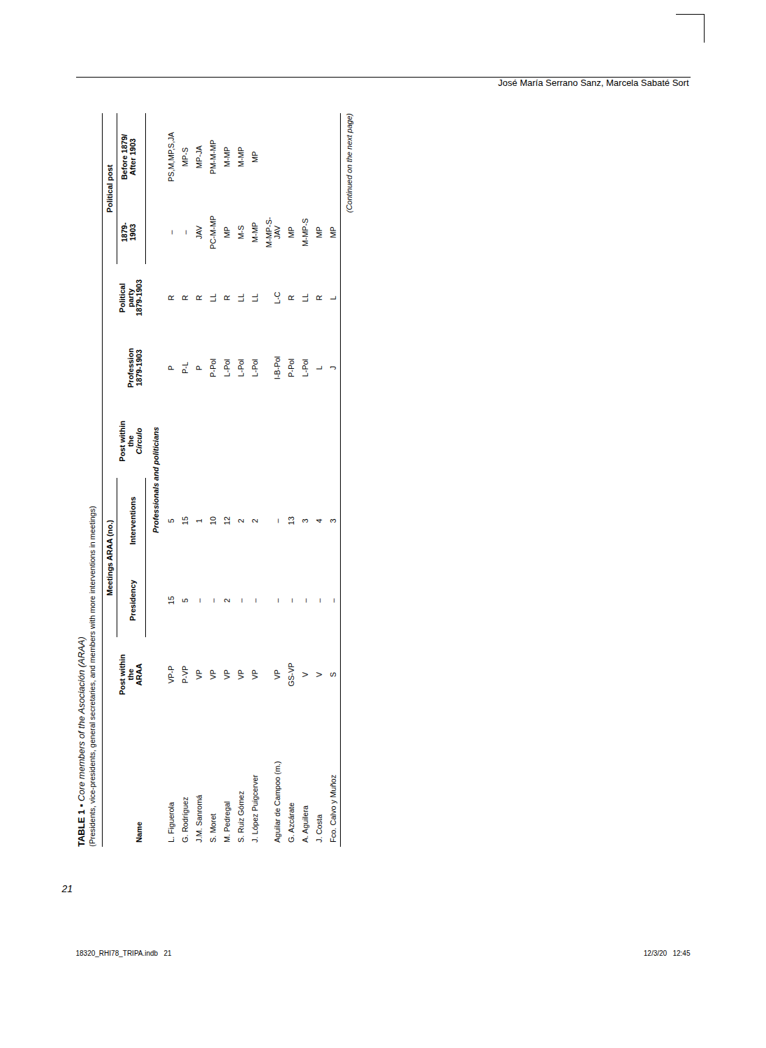José María Serrano Sanz, Marcela Sabaté Sort
TABLE 1 ▪ Core members of the Asociación (ARAA)
(Presidents, vice-presidents, general secretaries, and members with more interventions in meetings)
| Name | Post within the ARAA | Meetings ARAA (no.) | Post within the Círculo | Profession 1879-1903 | Political party 1879-1903 | Political post |
| --- | --- | --- | --- | --- | --- | --- |
| Presidency | Interventions | 1879- 1903 | Before 1879/ After 1903 |
| Professionals and politicians |
| L. Figuerola | VP-P | 15 | 5 | | P | R | – | PS,M,MP,S,JA |
| G. Rodríguez | P-VP | 5 | 15 | | P-L | R | – | MP-S |
| J.M. Sanromá | VP | – | 1 | | P | R | JAV | MP-JA |
| S. Moret | VP | – | 10 | | P-Pol | LL | PC-M-MP | PM-M-MP |
| M. Pedregal | VP | 2 | 12 | | L-Pol | R | MP | M-MP |
| S. Ruiz Gómez | VP | – | 2 | | L-Pol | LL | M-S | M-MP |
| J. López Puigcerver | VP | – | 2 | | L-Pol | LL | M-MP | MP |
| Aguilar de Campoo (m.) | VP | – | – | | I-B-Pol | L-C | M-MP-S- JAV | |
| G. Azcárate | GS-VP | – | 13 | | P-Pol | R | MP | |
| A. Aguilera | V | – | 3 | | L-Pol | LL | M-MP-S | |
| J. Costa | V | – | 4 | | L | R | MP | |
| Fco. Calvo y Muñoz | S | – | 3 | | J | L | MP | |
(Continued on the next page)
21
18320_RHI78_TRIPA.indb 21 12/3/20 12:45